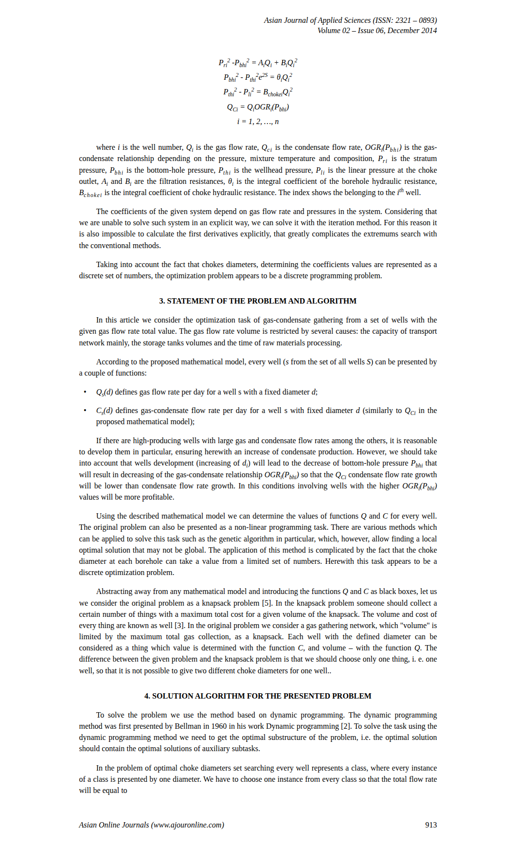Asian Journal of Applied Sciences (ISSN: 2321 – 0893)
Volume 02 – Issue 06, December 2014
Pri2 -Pbhi2 = AiQi + BiQi2
Pbhi2 - Pthi2e2S = θiQi2
Pthi2 - Pli2 = BchokeiQi2
QCi = QiOGRi(Pbhi)
i = 1, 2, …, n
where i is the well number, Qi is the gas flow rate, Qci is the condensate flow rate, OGRi(Pbhi) is the gas-condensate relationship depending on the pressure, mixture temperature and composition, Pri is the stratum pressure, Pbhi is the bottom-hole pressure, Pthi is the wellhead pressure, Pli is the linear pressure at the choke outlet, Ai and Bi are the filtration resistances, θi is the integral coefficient of the borehole hydraulic resistance, Bchokei is the integral coefficient of choke hydraulic resistance. The index shows the belonging to the ith well.
The coefficients of the given system depend on gas flow rate and pressures in the system. Considering that we are unable to solve such system in an explicit way, we can solve it with the iteration method. For this reason it is also impossible to calculate the first derivatives explicitly, that greatly complicates the extremums search with the conventional methods.
Taking into account the fact that chokes diameters, determining the coefficients values are represented as a discrete set of numbers, the optimization problem appears to be a discrete programming problem.
3. Statement of the problem and algorithm
In this article we consider the optimization task of gas-condensate gathering from a set of wells with the given gas flow rate total value. The gas flow rate volume is restricted by several causes: the capacity of transport network mainly, the storage tanks volumes and the time of raw materials processing.
According to the proposed mathematical model, every well (s from the set of all wells S) can be presented by a couple of functions:
Qs(d) defines gas flow rate per day for a well s with a fixed diameter d;
Cs(d) defines gas-condensate flow rate per day for a well s with fixed diameter d (similarly to QCi in the proposed mathematical model);
If there are high-producing wells with large gas and condensate flow rates among the others, it is reasonable to develop them in particular, ensuring herewith an increase of condensate production. However, we should take into account that wells development (increasing of di) will lead to the decrease of bottom-hole pressure Pbhi that will result in decreasing of the gas-condensate relationship OGRi(Pbhi) so that the QCi condensate flow rate growth will be lower than condensate flow rate growth. In this conditions involving wells with the higher OGRi(Pbhi) values will be more profitable.
Using the described mathematical model we can determine the values of functions Q and C for every well. The original problem can also be presented as a non-linear programming task. There are various methods which can be applied to solve this task such as the genetic algorithm in particular, which, however, allow finding a local optimal solution that may not be global. The application of this method is complicated by the fact that the choke diameter at each borehole can take a value from a limited set of numbers. Herewith this task appears to be a discrete optimization problem.
Abstracting away from any mathematical model and introducing the functions Q and C as black boxes, let us we consider the original problem as a knapsack problem [5]. In the knapsack problem someone should collect a certain number of things with a maximum total cost for a given volume of the knapsack. The volume and cost of every thing are known as well [3]. In the original problem we consider a gas gathering network, which "volume" is limited by the maximum total gas collection, as a knapsack. Each well with the defined diameter can be considered as a thing which value is determined with the function C, and volume – with the function Q. The difference between the given problem and the knapsack problem is that we should choose only one thing, i. e. one well, so that it is not possible to give two different choke diameters for one well..
4. Solution algorithm for the presented problem
To solve the problem we use the method based on dynamic programming. The dynamic programming method was first presented by Bellman in 1960 in his work Dynamic programming [2]. To solve the task using the dynamic programming method we need to get the optimal substructure of the problem, i.e. the optimal solution should contain the optimal solutions of auxiliary subtasks.
In the problem of optimal choke diameters set searching every well represents a class, where every instance of a class is presented by one diameter. We have to choose one instance from every class so that the total flow rate will be equal to
Asian Online Journals (www.ajouronline.com) 913